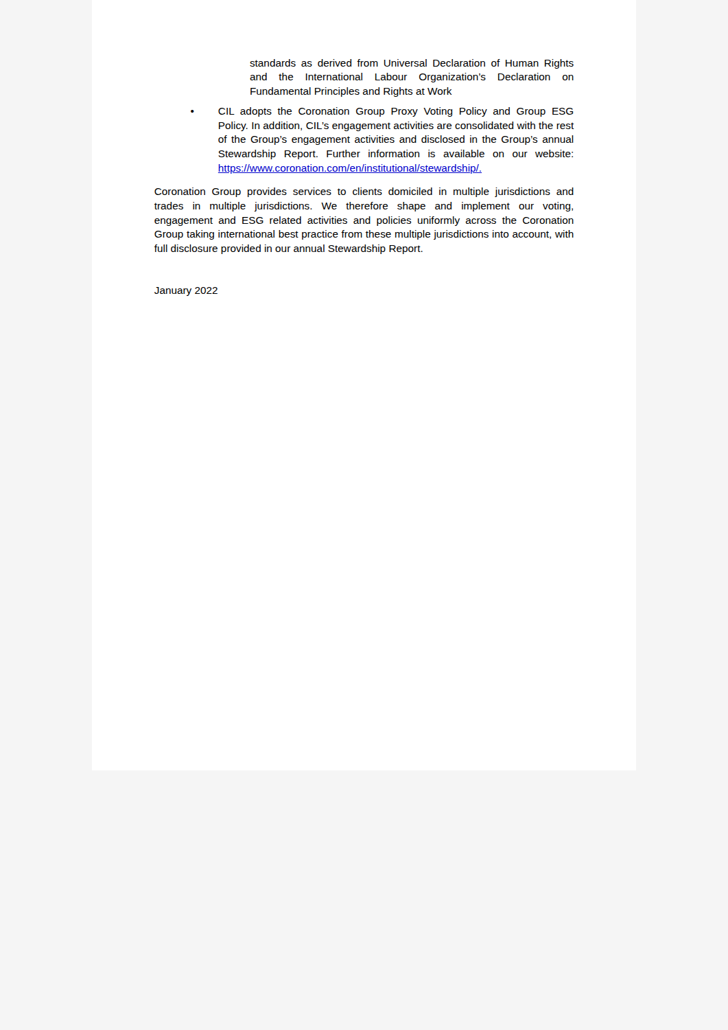standards as derived from Universal Declaration of Human Rights and the International Labour Organization’s Declaration on Fundamental Principles and Rights at Work
CIL adopts the Coronation Group Proxy Voting Policy and Group ESG Policy. In addition, CIL’s engagement activities are consolidated with the rest of the Group’s engagement activities and disclosed in the Group’s annual Stewardship Report. Further information is available on our website: https://www.coronation.com/en/institutional/stewardship/.
Coronation Group provides services to clients domiciled in multiple jurisdictions and trades in multiple jurisdictions. We therefore shape and implement our voting, engagement and ESG related activities and policies uniformly across the Coronation Group taking international best practice from these multiple jurisdictions into account, with full disclosure provided in our annual Stewardship Report.
January 2022